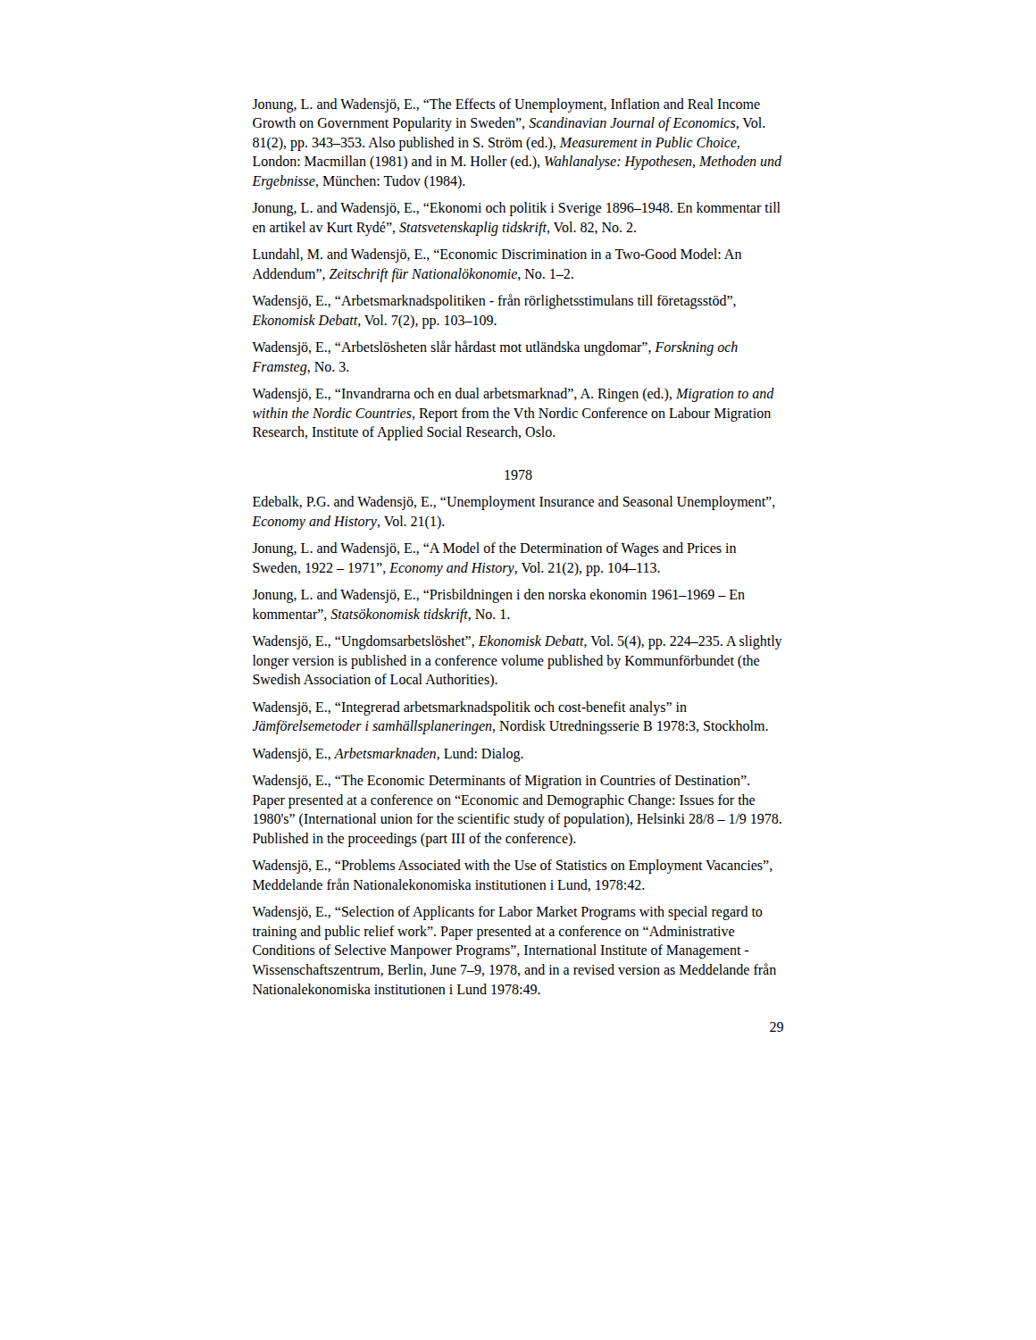Jonung, L. and Wadensjö, E., “The Effects of Unemployment, Inflation and Real Income Growth on Government Popularity in Sweden”, Scandinavian Journal of Economics, Vol. 81(2), pp. 343–353. Also published in S. Ström (ed.), Measurement in Public Choice, London: Macmillan (1981) and in M. Holler (ed.), Wahlanalyse: Hypothesen, Methoden und Ergebnisse, München: Tudov (1984).
Jonung, L. and Wadensjö, E., “Ekonomi och politik i Sverige 1896–1948. En kommentar till en artikel av Kurt Rydé”, Statsvetenskaplig tidskrift, Vol. 82, No. 2.
Lundahl, M. and Wadensjö, E., “Economic Discrimination in a Two-Good Model: An Addendum”, Zeitschrift für Nationalökonomie, No. 1–2.
Wadensjö, E., “Arbetsmarknadspolitiken - från rörlighetsstimulans till företagsstöd”, Ekonomisk Debatt, Vol. 7(2), pp. 103–109.
Wadensjö, E., “Arbetslösheten slår hårdast mot utländska ungdomar”, Forskning och Framsteg, No. 3.
Wadensjö, E., “Invandrarna och en dual arbetsmarknad”, A. Ringen (ed.), Migration to and within the Nordic Countries, Report from the Vth Nordic Conference on Labour Migration Research, Institute of Applied Social Research, Oslo.
1978
Edebalk, P.G. and Wadensjö, E., “Unemployment Insurance and Seasonal Unemployment”, Economy and History, Vol. 21(1).
Jonung, L. and Wadensjö, E., “A Model of the Determination of Wages and Prices in Sweden, 1922 – 1971”, Economy and History, Vol. 21(2), pp. 104–113.
Jonung, L. and Wadensjö, E., “Prisbildningen i den norska ekonomin 1961–1969 – En kommentar”, Statsökonomisk tidskrift, No. 1.
Wadensjö, E., “Ungdomsarbetslöshet”, Ekonomisk Debatt, Vol. 5(4), pp. 224–235. A slightly longer version is published in a conference volume published by Kommunförbundet (the Swedish Association of Local Authorities).
Wadensjö, E., “Integrerad arbetsmarknadspolitik och cost-benefit analys” in Jämförelsemetoder i samhällsplaneringen, Nordisk Utredningsserie B 1978:3, Stockholm.
Wadensjö, E., Arbetsmarknaden, Lund: Dialog.
Wadensjö, E., “The Economic Determinants of Migration in Countries of Destination”. Paper presented at a conference on “Economic and Demographic Change: Issues for the 1980's” (International union for the scientific study of population), Helsinki 28/8 – 1/9 1978. Published in the proceedings (part III of the conference).
Wadensjö, E., “Problems Associated with the Use of Statistics on Employment Vacancies”, Meddelande från Nationalekonomiska institutionen i Lund, 1978:42.
Wadensjö, E., “Selection of Applicants for Labor Market Programs with special regard to training and public relief work”. Paper presented at a conference on “Administrative Conditions of Selective Manpower Programs”, International Institute of Management - Wissenschaftszentrum, Berlin, June 7–9, 1978, and in a revised version as Meddelande från Nationalekonomiska institutionen i Lund 1978:49.
29